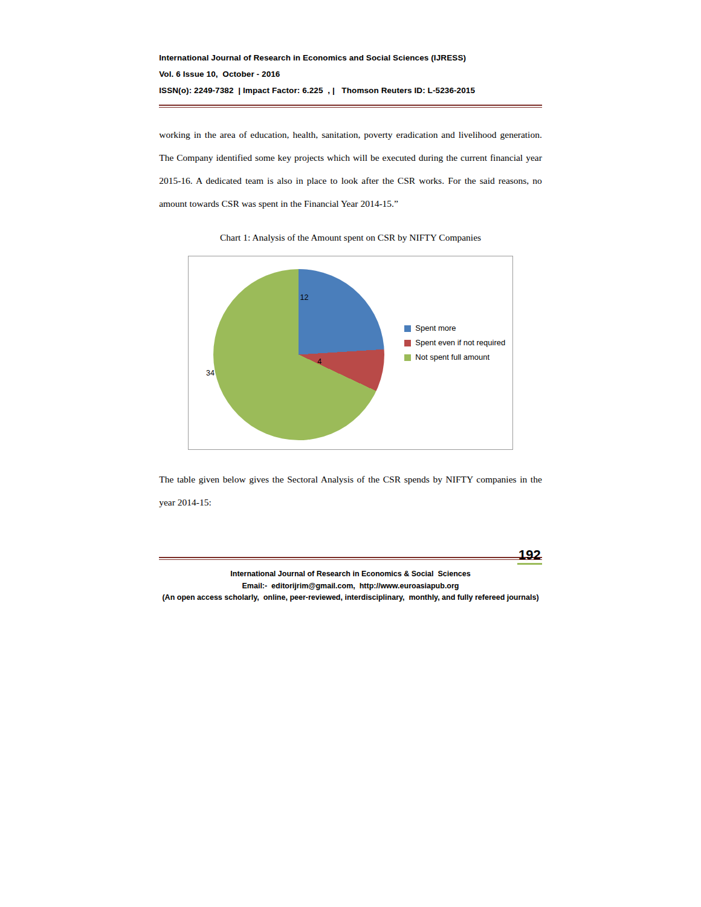International Journal of Research in Economics and Social Sciences (IJRESS)
Vol. 6 Issue 10, October - 2016
ISSN(o): 2249-7382 | Impact Factor: 6.225 , | Thomson Reuters ID: L-5236-2015
working in the area of education, health, sanitation, poverty eradication and livelihood generation. The Company identified some key projects which will be executed during the current financial year 2015-16. A dedicated team is also in place to look after the CSR works. For the said reasons, no amount towards CSR was spent in the Financial Year 2014-15.”
Chart 1: Analysis of the Amount spent on CSR by NIFTY Companies
12
4
34
Spent more
Spent even if not required
Not spent full amount
The table given below gives the Sectoral Analysis of the CSR spends by NIFTY companies in the year 2014-15:
192
International Journal of Research in Economics & Social Sciences
Email:- editorijrim@gmail.com, http://www.euroasiapub.org
(An open access scholarly, online, peer-reviewed, interdisciplinary, monthly, and fully refereed journals)